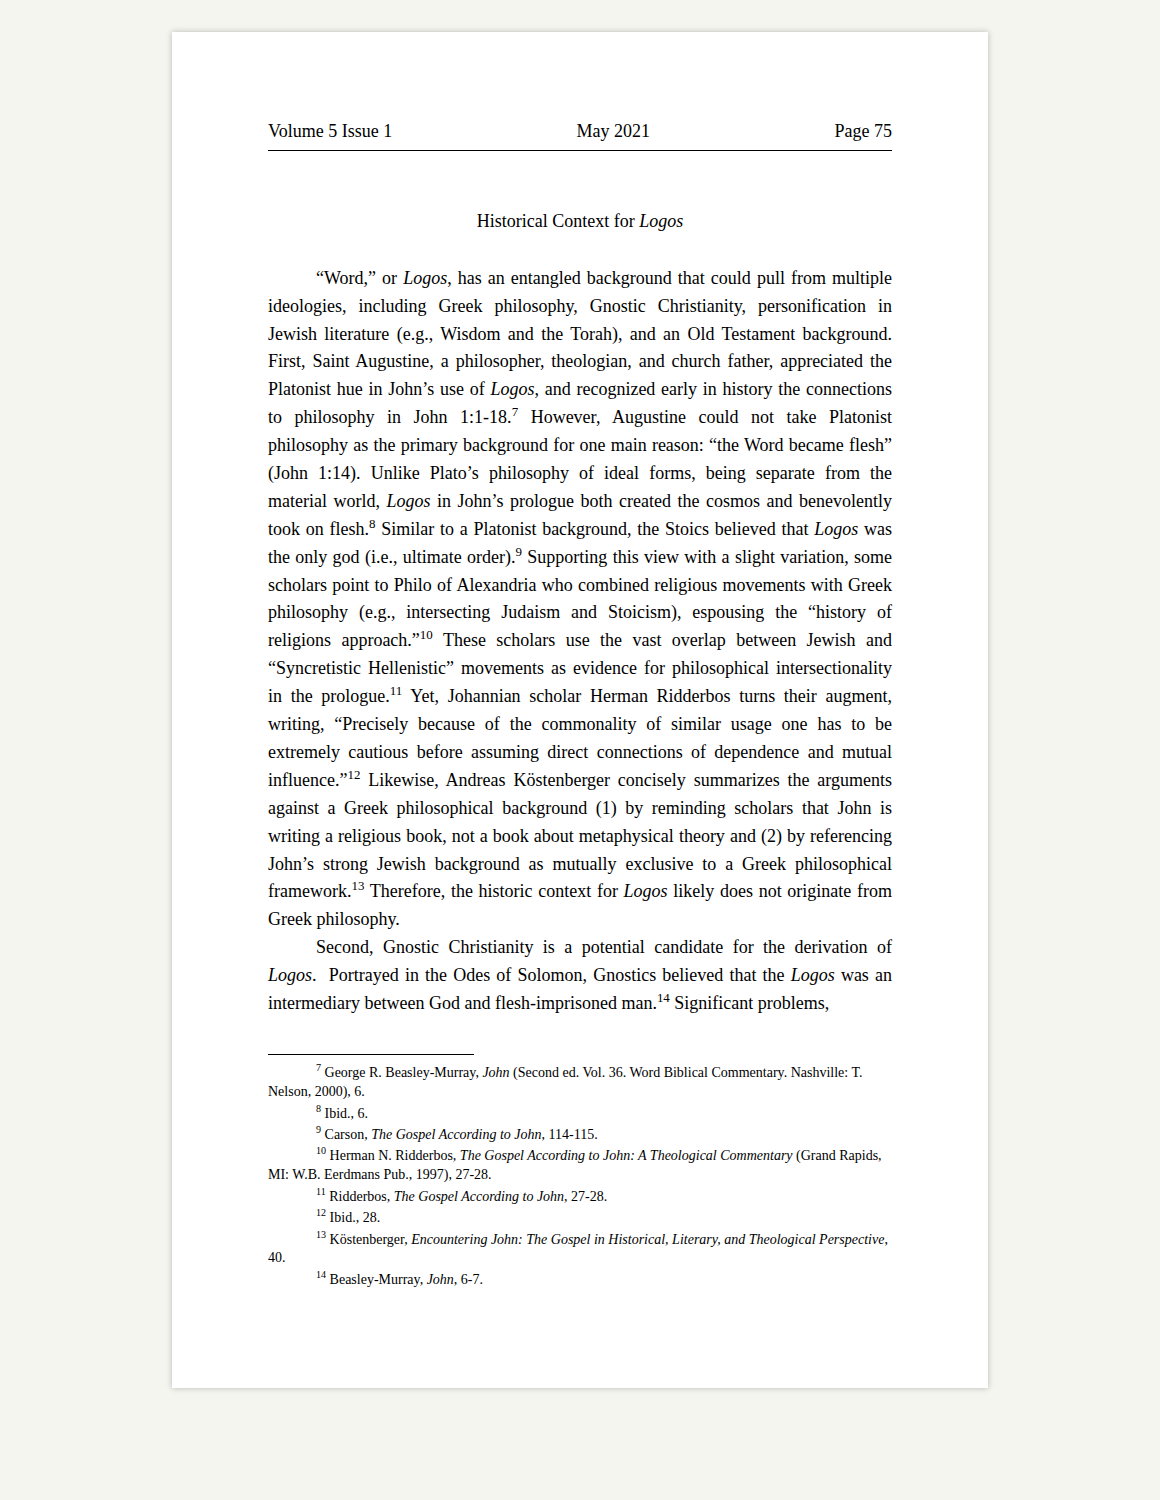Volume 5 Issue 1 May 2021 Page 75
Historical Context for Logos
“Word,” or Logos, has an entangled background that could pull from multiple ideologies, including Greek philosophy, Gnostic Christianity, personification in Jewish literature (e.g., Wisdom and the Torah), and an Old Testament background. First, Saint Augustine, a philosopher, theologian, and church father, appreciated the Platonist hue in John’s use of Logos, and recognized early in history the connections to philosophy in John 1:1-18.7 However, Augustine could not take Platonist philosophy as the primary background for one main reason: “the Word became flesh” (John 1:14). Unlike Plato’s philosophy of ideal forms, being separate from the material world, Logos in John’s prologue both created the cosmos and benevolently took on flesh.8 Similar to a Platonist background, the Stoics believed that Logos was the only god (i.e., ultimate order).9 Supporting this view with a slight variation, some scholars point to Philo of Alexandria who combined religious movements with Greek philosophy (e.g., intersecting Judaism and Stoicism), espousing the “history of religions approach.”10 These scholars use the vast overlap between Jewish and “Syncretistic Hellenistic” movements as evidence for philosophical intersectionality in the prologue.11 Yet, Johannian scholar Herman Ridderbos turns their augment, writing, “Precisely because of the commonality of similar usage one has to be extremely cautious before assuming direct connections of dependence and mutual influence.”12 Likewise, Andreas Köstenberger concisely summarizes the arguments against a Greek philosophical background (1) by reminding scholars that John is writing a religious book, not a book about metaphysical theory and (2) by referencing John’s strong Jewish background as mutually exclusive to a Greek philosophical framework.13 Therefore, the historic context for Logos likely does not originate from Greek philosophy.
Second, Gnostic Christianity is a potential candidate for the derivation of Logos. Portrayed in the Odes of Solomon, Gnostics believed that the Logos was an intermediary between God and flesh-imprisoned man.14 Significant problems,
7 George R. Beasley-Murray, John (Second ed. Vol. 36. Word Biblical Commentary. Nashville: T. Nelson, 2000), 6.
8 Ibid., 6.
9 Carson, The Gospel According to John, 114-115.
10 Herman N. Ridderbos, The Gospel According to John: A Theological Commentary (Grand Rapids, MI: W.B. Eerdmans Pub., 1997), 27-28.
11 Ridderbos, The Gospel According to John, 27-28.
12 Ibid., 28.
13 Köstenberger, Encountering John: The Gospel in Historical, Literary, and Theological Perspective, 40.
14 Beasley-Murray, John, 6-7.